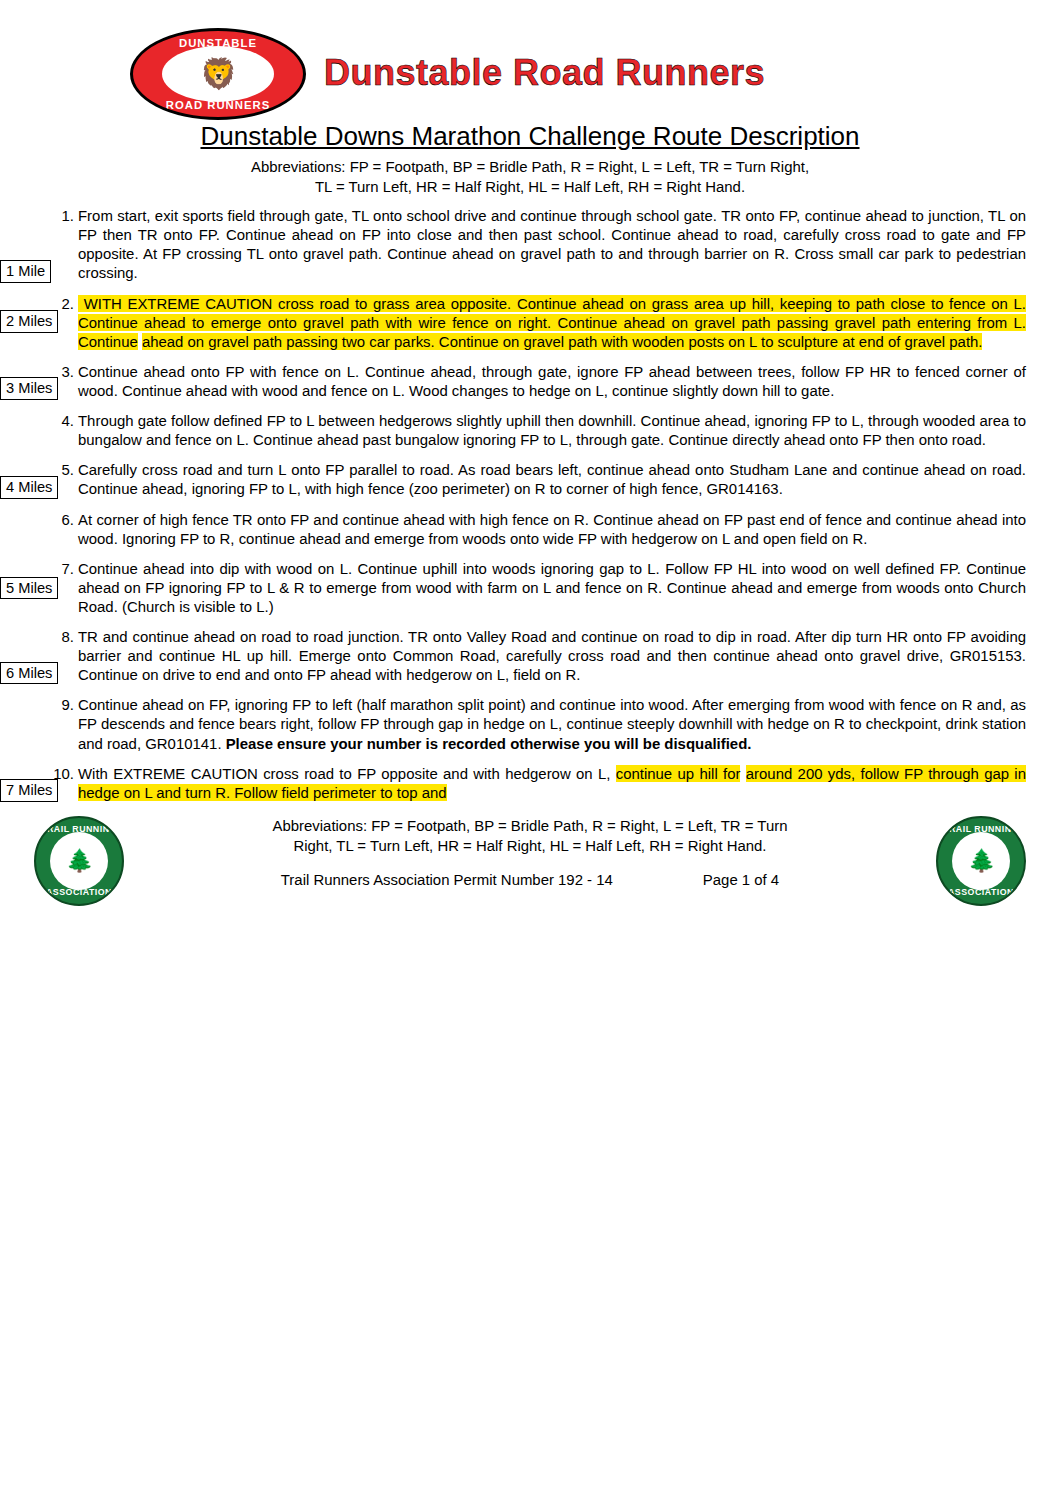DUNSTABLE
🦁
ROAD RUNNERS
Dunstable Road Runners
Dunstable Downs Marathon Challenge Route Description
Abbreviations: FP = Footpath, BP = Bridle Path, R = Right, L = Left, TR = Turn Right,
TL = Turn Left, HR = Half Right, HL = Half Left, RH = Right Hand.
From start, exit sports field through gate, TL onto school drive and continue through school gate. TR onto FP, continue ahead to junction, TL on FP then TR onto FP. Continue ahead on FP into close and then past school. Continue ahead to road, carefully cross road to gate and FP opposite. At FP crossing TL onto gravel path. Continue ahead on gravel path to and through barrier on R. 1 Mile Cross small car park to pedestrian crossing.
WITH EXTREME CAUTION cross road to grass area opposite. Continue ahead on grass area up hill, keeping to path close to fence on L. Continue ahead to emerge onto gravel path with wire fence on right. Continue ahead on gravel path passing gravel path entering from L. Continue 2 Miles ahead on gravel path passing two car parks. Continue on gravel path with wooden posts on L to sculpture at end of gravel path.
Continue ahead onto FP with fence on L. Continue ahead, through gate, ignore FP ahead between trees, follow FP HR to fenced corner of wood. Continue ahead with wood and fence on L. 3 Miles Wood changes to hedge on L, continue slightly down hill to gate.
Through gate follow defined FP to L between hedgerows slightly uphill then downhill. Continue ahead, ignoring FP to L, through wooded area to bungalow and fence on L. Continue ahead past bungalow ignoring FP to L, through gate. Continue directly ahead onto FP then onto road.
Carefully cross road and turn L onto FP parallel to road. As road bears left, continue ahead onto Studham Lane and continue ahead on road. Continue ahead, ignoring FP to L, with high fence 4 Miles(zoo perimeter) on R to corner of high fence, GR014163.
At corner of high fence TR onto FP and continue ahead with high fence on R. Continue ahead on FP past end of fence and continue ahead into wood. Ignoring FP to R, continue ahead and emerge from woods onto wide FP with hedgerow on L and open field on R.
Continue ahead into dip with wood on L. Continue uphill into woods ignoring gap to L. Follow FP 5 Miles HL into wood on well defined FP. Continue ahead on FP ignoring FP to L & R to emerge from wood with farm on L and fence on R. Continue ahead and emerge from woods onto Church Road. (Church is visible to L.)
TR and continue ahead on road to road junction. TR onto Valley Road and continue on road to dip in road. After dip turn HR onto FP avoiding barrier and continue HL up hill. Emerge onto Common Road, carefully cross road and then continue ahead onto gravel drive, GR015153. Continue on 6 Milesdrive to end and onto FP ahead with hedgerow on L, field on R.
Continue ahead on FP, ignoring FP to left (half marathon split point) and continue into wood. After emerging from wood with fence on R and, as FP descends and fence bears right, follow FP through gap in hedge on L, continue steeply downhill with hedge on R to checkpoint, drink station and road, GR010141. Please ensure your number is recorded otherwise you will be disqualified.
With EXTREME CAUTION cross road to FP opposite and with hedgerow on L, continue up hill for 7 Miles around 200 yds, follow FP through gap in hedge on L and turn R. Follow field perimeter to top and
TRAIL RUNNING
🌲
ASSOCIATION
TRAIL RUNNING
🌲
ASSOCIATION
Abbreviations: FP = Footpath, BP = Bridle Path, R = Right, L = Left, TR = Turn
Right, TL = Turn Left, HR = Half Right, HL = Half Left, RH = Right Hand.
Trail Runners Association Permit Number 192 - 14 Page 1 of 4